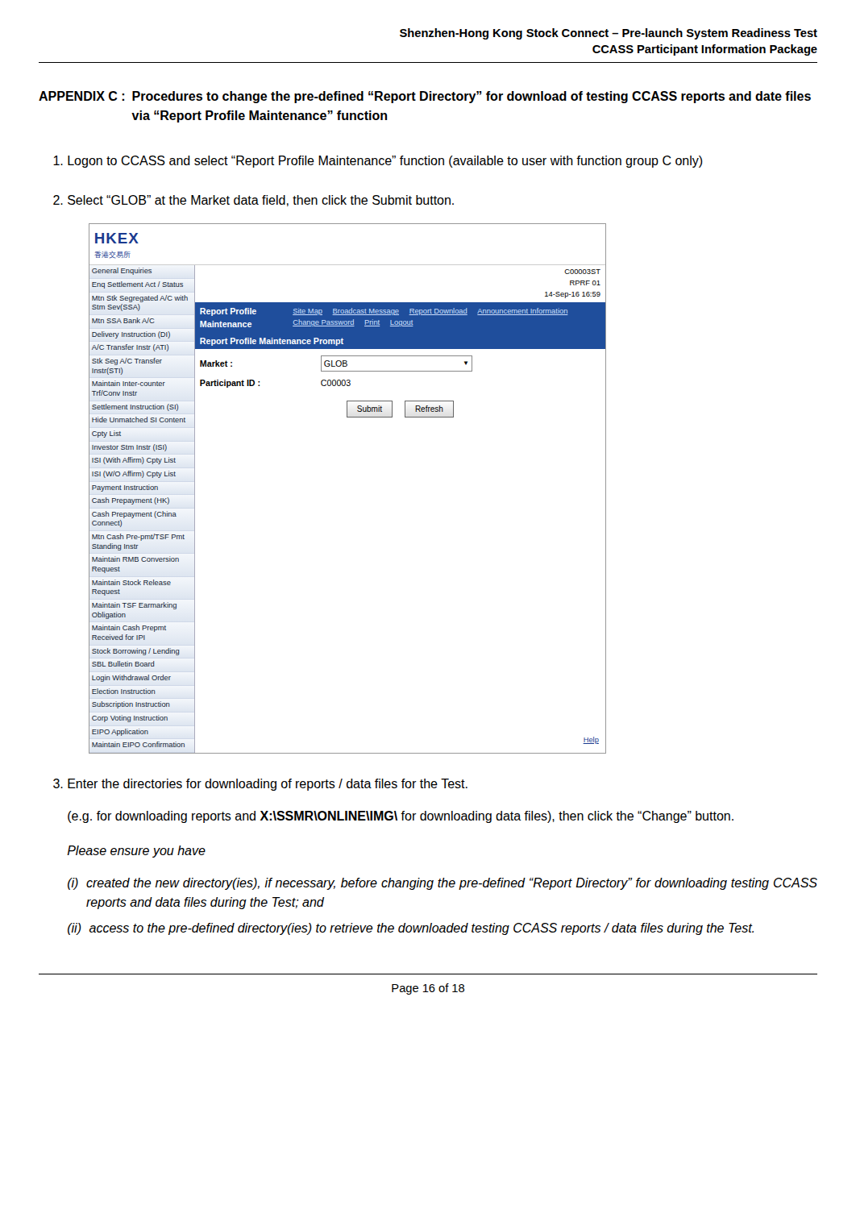Shenzhen-Hong Kong Stock Connect – Pre-launch System Readiness Test
CCASS Participant Information Package
APPENDIX C : Procedures to change the pre-defined “Report Directory” for download of testing CCASS reports and date files via “Report Profile Maintenance” function
Logon to CCASS and select “Report Profile Maintenance” function (available to user with function group C only)
Select “GLOB” at the Market data field, then click the Submit button.
HKEX香港交易所
General Enquiries
Enq Settlement Act / Status
Mtn Stk Segregated A/C with Stm Sev(SSA)
Mtn SSA Bank A/C
Delivery Instruction (DI)
A/C Transfer Instr (ATI)
Stk Seg A/C Transfer Instr(STI)
Maintain Inter-counter Trf/Conv Instr
Settlement Instruction (SI)
Hide Unmatched SI Content
Cpty List
Investor Stm Instr (ISI)
ISI (With Affirm) Cpty List
ISI (W/O Affirm) Cpty List
Payment Instruction
Cash Prepayment (HK)
Cash Prepayment (China Connect)
Mtn Cash Pre-pmt/TSF Pmt Standing Instr
Maintain RMB Conversion Request
Maintain Stock Release Request
Maintain TSF Earmarking Obligation
Maintain Cash Prepmt Received for IPI
Stock Borrowing / Lending
SBL Bulletin Board
Login Withdrawal Order
Election Instruction
Subscription Instruction
Corp Voting Instruction
EIPO Application
Maintain EIPO Confirmation
C00003ST
RPRF 01
14-Sep-16 16:59
Report Profile Maintenance Site Map Broadcast Message Report Download Announcement Information Change Password Print Logout
Report Profile Maintenance Prompt
Market :
GLOB▼
Participant ID : C00003
Submit Refresh
Help
Enter the directories for downloading of reports / data files for the Test.
(e.g. for downloading reports and X:\SSMR\ONLINE\IMG\ for downloading data files), then click the “Change” button.
Please ensure you have
(i) created the new directory(ies), if necessary, before changing the pre-defined “Report Directory” for downloading testing CCASS reports and data files during the Test; and
(ii) access to the pre-defined directory(ies) to retrieve the downloaded testing CCASS reports / data files during the Test.
Page 16 of 18